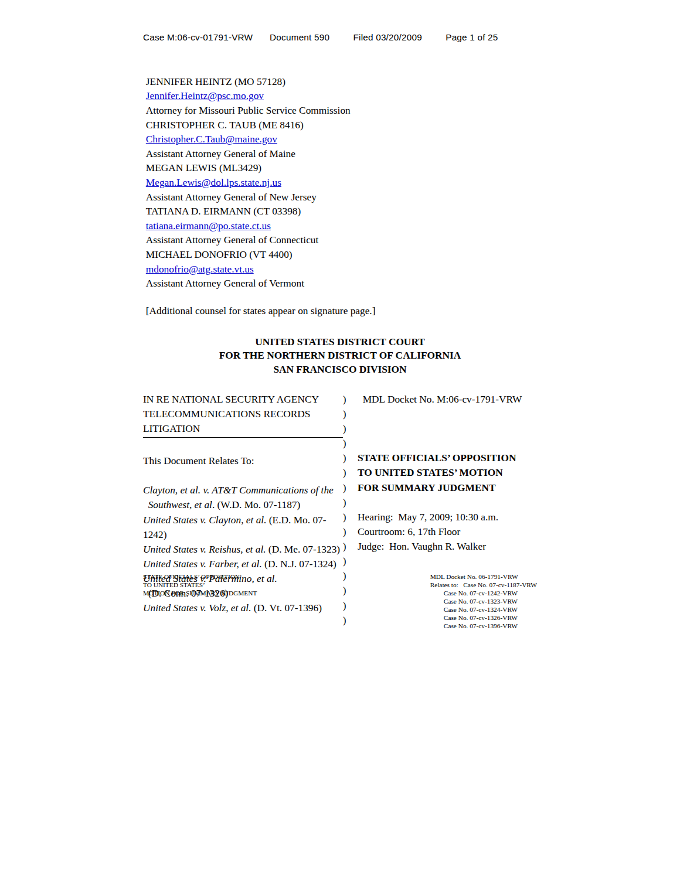Case M:06-cv-01791-VRW Document 590 Filed 03/20/2009 Page 1 of 25
JENNIFER HEINTZ (MO 57128)
Jennifer.Heintz@psc.mo.gov
Attorney for Missouri Public Service Commission
CHRISTOPHER C. TAUB (ME 8416)
Christopher.C.Taub@maine.gov
Assistant Attorney General of Maine
MEGAN LEWIS (ML3429)
Megan.Lewis@dol.lps.state.nj.us
Assistant Attorney General of New Jersey
TATIANA D. EIRMANN (CT 03398)
tatiana.eirmann@po.state.ct.us
Assistant Attorney General of Connecticut
MICHAEL DONOFRIO (VT 4400)
mdonofrio@atg.state.vt.us
Assistant Attorney General of Vermont
[Additional counsel for states appear on signature page.]
UNITED STATES DISTRICT COURT
FOR THE NORTHERN DISTRICT OF CALIFORNIA
SAN FRANCISCO DIVISION
| IN RE NATIONAL SECURITY AGENCY TELECOMMUNICATIONS RECORDS LITIGATION This Document Relates To: Clayton, et al. v. AT&T Communications of the Southwest, et al . (W.D. Mo. 07-1187) United States v. Clayton, et al. (E.D. Mo. 07-1242) United States v. Reishus , et al. (D. Me. 07-1323) United States v. Farber, et al. (D. N.J. 07-1324) United States v. Palermino, et al. (D. Conn. 07-1326) United States v. Volz, et al. (D. Vt. 07-1396) | ) ) ) ) ) ) ) ) ) ) ) ) ) ) ) ) | MDL Docket No. M:06-cv-1791-VRW STATE OFFICIALS’ OPPOSITION TO UNITED STATES’ MOTION FOR SUMMARY JUDGMENT Hearing: May 7, 2009; 10:30 a.m. Courtroom: 6, 17th Floor Judge: Hon. Vaughn R. Walker |
STATE OFFICIALS’ OPPOSITION
TO UNITED STATES’
MOTION FOR SUMMARY JUDGMENT
MDL Docket No. 06-1791-VRW
Relates to: Case No. 07-cv-1187-VRW
Case No. 07-cv-1242-VRW
Case No. 07-cv-1323-VRW
Case No. 07-cv-1324-VRW
Case No. 07-cv-1326-VRW
Case No. 07-cv-1396-VRW